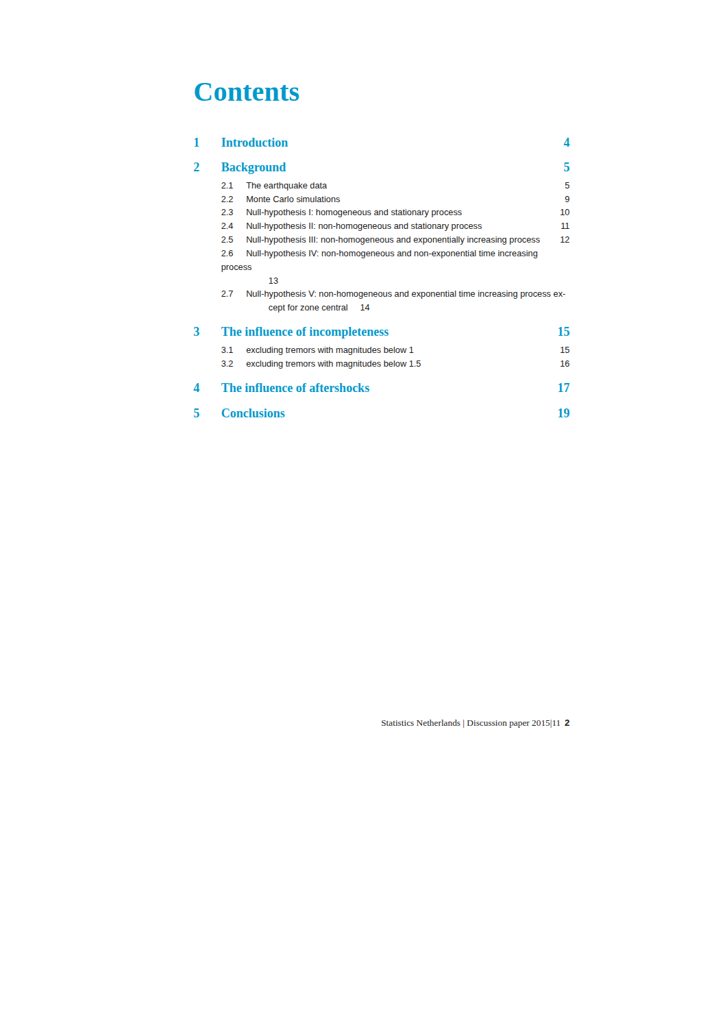Contents
1 Introduction 4
2 Background 5
2.1 The earthquake data 5
2.2 Monte Carlo simulations 9
2.3 Null-hypothesis I: homogeneous and stationary process 10
2.4 Null-hypothesis II: non-homogeneous and stationary process 11
2.5 Null-hypothesis III: non-homogeneous and exponentially increasing process 12
2.6 Null-hypothesis IV: non-homogeneous and non-exponential time increasing process 13
2.7 Null-hypothesis V: non-homogeneous and exponential time increasing process ex- cept for zone central 14
3 The influence of incompleteness 15
3.1 excluding tremors with magnitudes below 1 15
3.2 excluding tremors with magnitudes below 1.5 16
4 The influence of aftershocks 17
5 Conclusions 19
Statistics Netherlands | Discussion paper 2015|112